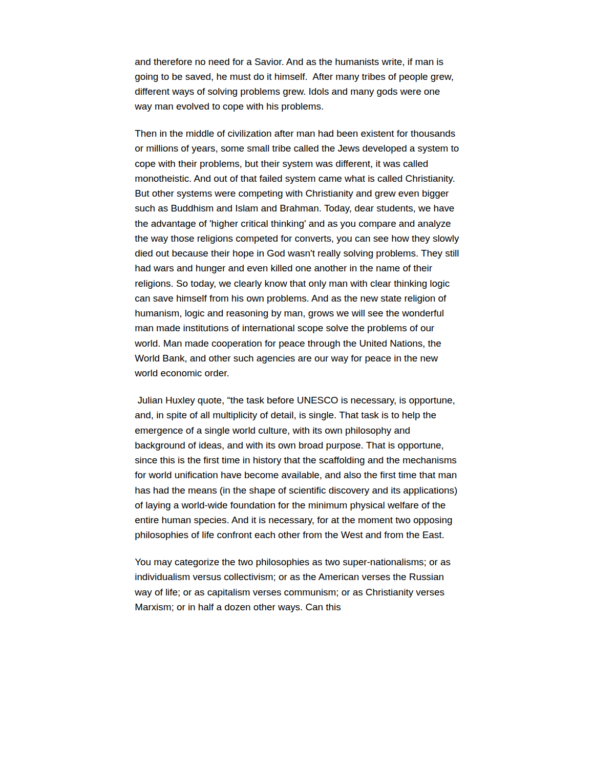and therefore no need for a Savior. And as the humanists write, if man is going to be saved, he must do it himself. After many tribes of people grew, different ways of solving problems grew. Idols and many gods were one way man evolved to cope with his problems.
Then in the middle of civilization after man had been existent for thousands or millions of years, some small tribe called the Jews developed a system to cope with their problems, but their system was different, it was called monotheistic. And out of that failed system came what is called Christianity. But other systems were competing with Christianity and grew even bigger such as Buddhism and Islam and Brahman. Today, dear students, we have the advantage of 'higher critical thinking' and as you compare and analyze the way those religions competed for converts, you can see how they slowly died out because their hope in God wasn't really solving problems. They still had wars and hunger and even killed one another in the name of their religions. So today, we clearly know that only man with clear thinking logic can save himself from his own problems. And as the new state religion of humanism, logic and reasoning by man, grows we will see the wonderful man made institutions of international scope solve the problems of our world. Man made cooperation for peace through the United Nations, the World Bank, and other such agencies are our way for peace in the new world economic order.
Julian Huxley quote, “the task before UNESCO is necessary, is opportune, and, in spite of all multiplicity of detail, is single. That task is to help the emergence of a single world culture, with its own philosophy and background of ideas, and with its own broad purpose. That is opportune, since this is the first time in history that the scaffolding and the mechanisms for world unification have become available, and also the first time that man has had the means (in the shape of scientific discovery and its applications) of laying a world-wide foundation for the minimum physical welfare of the entire human species. And it is necessary, for at the moment two opposing philosophies of life confront each other from the West and from the East.
You may categorize the two philosophies as two super-nationalisms; or as individualism versus collectivism; or as the American verses the Russian way of life; or as capitalism verses communism; or as Christianity verses Marxism; or in half a dozen other ways. Can this